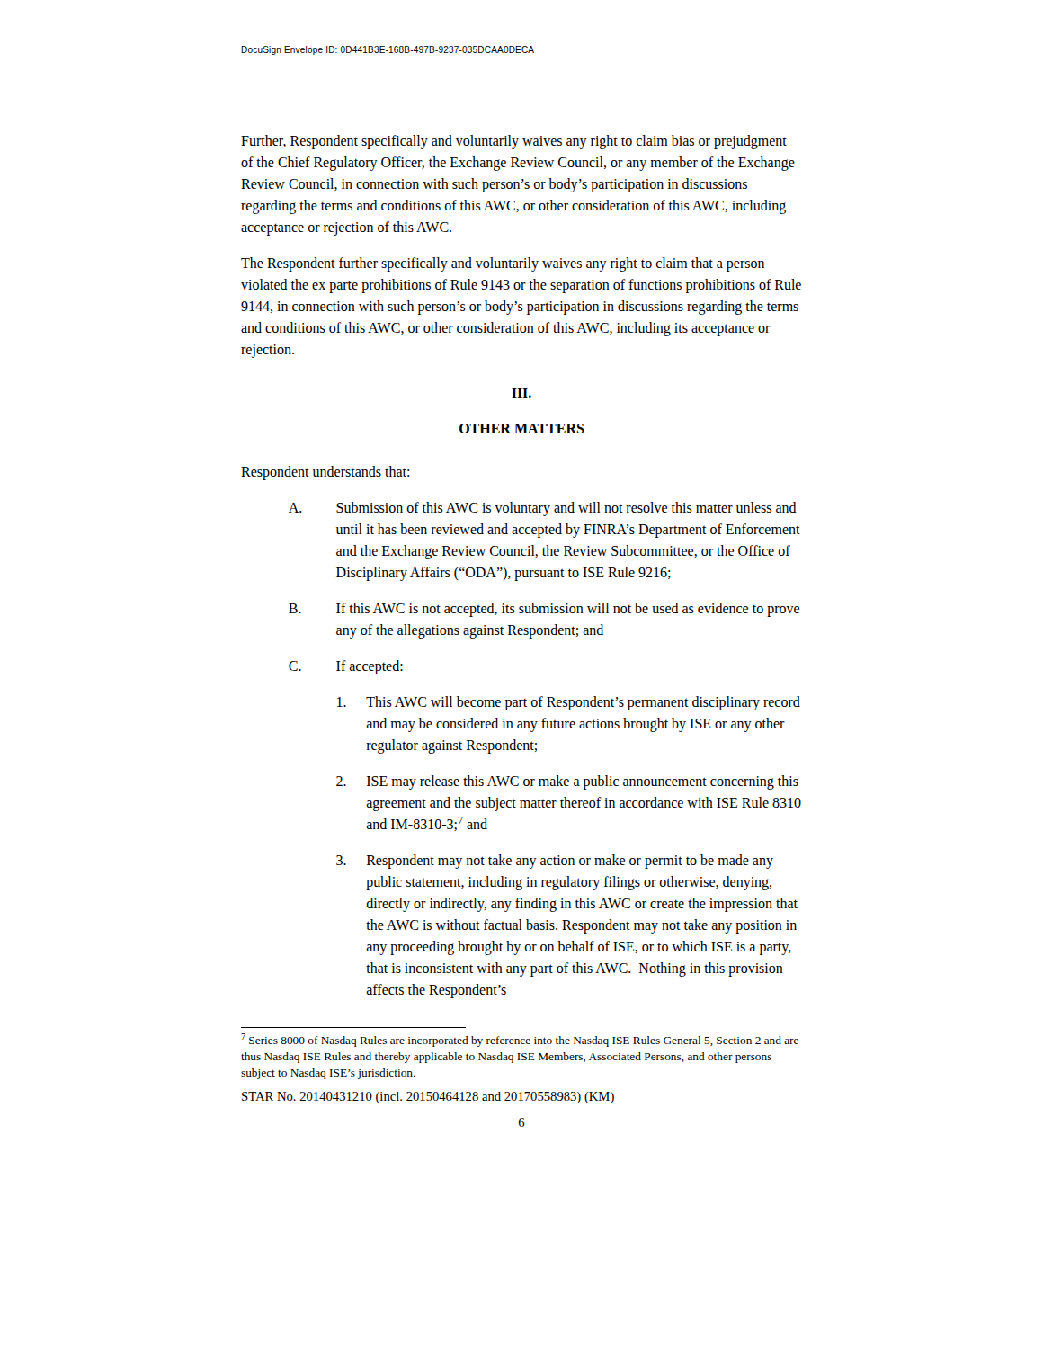DocuSign Envelope ID: 0D441B3E-168B-497B-9237-035DCAA0DECA
Further, Respondent specifically and voluntarily waives any right to claim bias or prejudgment of the Chief Regulatory Officer, the Exchange Review Council, or any member of the Exchange Review Council, in connection with such person’s or body’s participation in discussions regarding the terms and conditions of this AWC, or other consideration of this AWC, including acceptance or rejection of this AWC.
The Respondent further specifically and voluntarily waives any right to claim that a person violated the ex parte prohibitions of Rule 9143 or the separation of functions prohibitions of Rule 9144, in connection with such person’s or body’s participation in discussions regarding the terms and conditions of this AWC, or other consideration of this AWC, including its acceptance or rejection.
III.
OTHER MATTERS
Respondent understands that:
A. Submission of this AWC is voluntary and will not resolve this matter unless and until it has been reviewed and accepted by FINRA’s Department of Enforcement and the Exchange Review Council, the Review Subcommittee, or the Office of Disciplinary Affairs (“ODA”), pursuant to ISE Rule 9216;
B. If this AWC is not accepted, its submission will not be used as evidence to prove any of the allegations against Respondent; and
C. If accepted:
1. This AWC will become part of Respondent’s permanent disciplinary record and may be considered in any future actions brought by ISE or any other regulator against Respondent;
2. ISE may release this AWC or make a public announcement concerning this agreement and the subject matter thereof in accordance with ISE Rule 8310 and IM-8310-3;7 and
3. Respondent may not take any action or make or permit to be made any public statement, including in regulatory filings or otherwise, denying, directly or indirectly, any finding in this AWC or create the impression that the AWC is without factual basis. Respondent may not take any position in any proceeding brought by or on behalf of ISE, or to which ISE is a party, that is inconsistent with any part of this AWC. Nothing in this provision affects the Respondent’s
7 Series 8000 of Nasdaq Rules are incorporated by reference into the Nasdaq ISE Rules General 5, Section 2 and are thus Nasdaq ISE Rules and thereby applicable to Nasdaq ISE Members, Associated Persons, and other persons subject to Nasdaq ISE’s jurisdiction.
STAR No. 20140431210 (incl. 20150464128 and 20170558983) (KM)
6